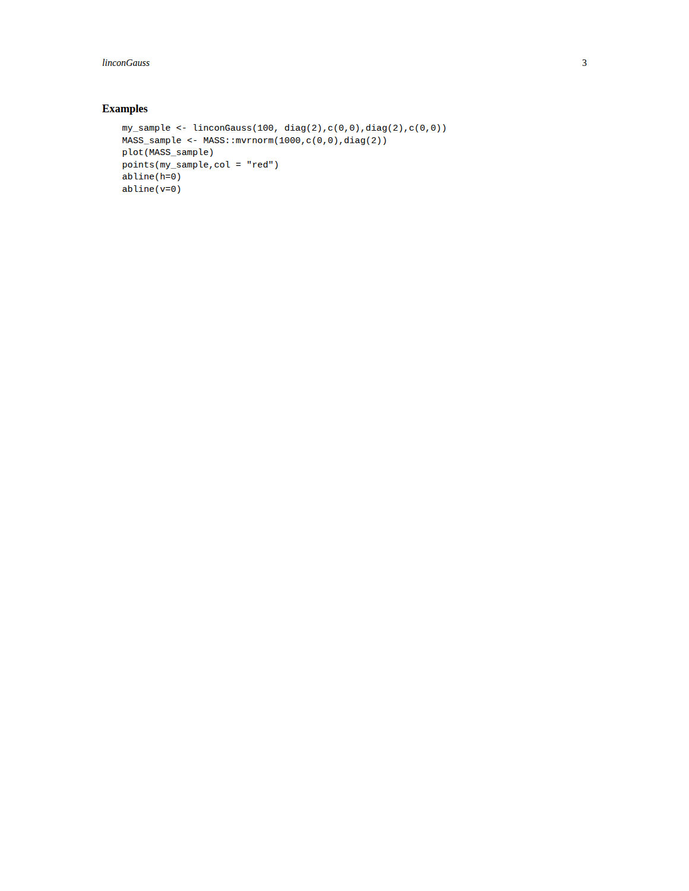linconGauss 3
Examples
my_sample <- linconGauss(100, diag(2),c(0,0),diag(2),c(0,0))
MASS_sample <- MASS::mvrnorm(1000,c(0,0),diag(2))
plot(MASS_sample)
points(my_sample,col = "red")
abline(h=0)
abline(v=0)